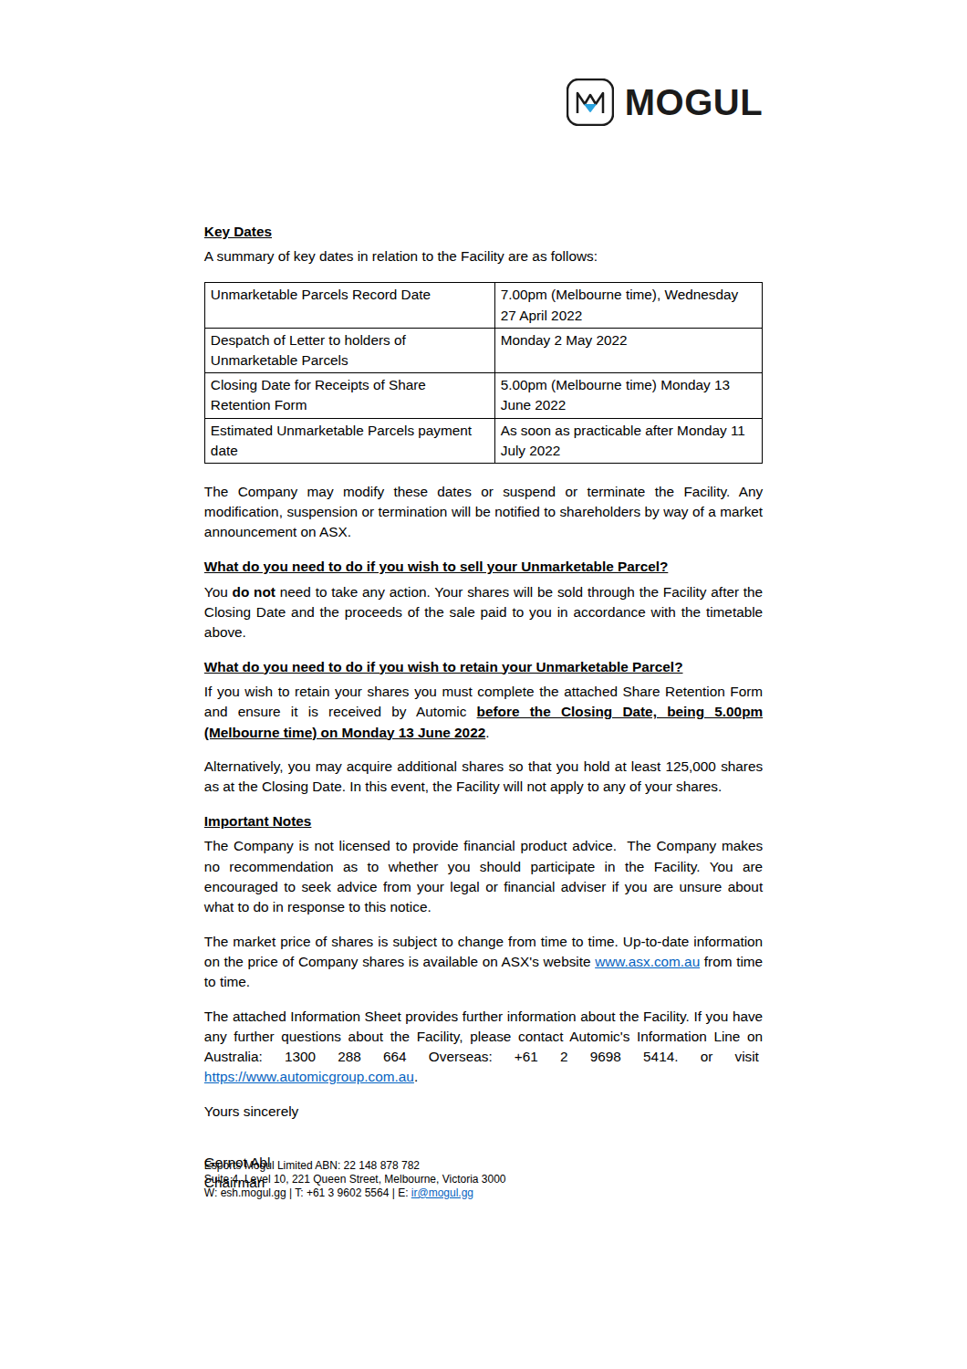MOGUL
Key Dates
A summary of key dates in relation to the Facility are as follows:
| Unmarketable Parcels Record Date | 7.00pm (Melbourne time), Wednesday 27 April 2022 |
| Despatch of Letter to holders of Unmarketable Parcels | Monday 2 May 2022 |
| Closing Date for Receipts of Share Retention Form | 5.00pm (Melbourne time) Monday 13 June 2022 |
| Estimated Unmarketable Parcels payment date | As soon as practicable after Monday 11 July 2022 |
The Company may modify these dates or suspend or terminate the Facility. Any modification, suspension or termination will be notified to shareholders by way of a market announcement on ASX.
What do you need to do if you wish to sell your Unmarketable Parcel?
You do not need to take any action. Your shares will be sold through the Facility after the Closing Date and the proceeds of the sale paid to you in accordance with the timetable above.
What do you need to do if you wish to retain your Unmarketable Parcel?
If you wish to retain your shares you must complete the attached Share Retention Form and ensure it is received by Automic before the Closing Date, being 5.00pm (Melbourne time) on Monday 13 June 2022.
Alternatively, you may acquire additional shares so that you hold at least 125,000 shares as at the Closing Date. In this event, the Facility will not apply to any of your shares.
Important Notes
The Company is not licensed to provide financial product advice. The Company makes no recommendation as to whether you should participate in the Facility. You are encouraged to seek advice from your legal or financial adviser if you are unsure about what to do in response to this notice.
The market price of shares is subject to change from time to time. Up-to-date information on the price of Company shares is available on ASX's website www.asx.com.au from time to time.
The attached Information Sheet provides further information about the Facility. If you have any further questions about the Facility, please contact Automic's Information Line on Australia: 1300 288 664 Overseas: +61 2 9698 5414. or visit https://www.automicgroup.com.au.
Yours sincerely
Gernot Abl
Chairman
Esports Mogul Limited ABN: 22 148 878 782
Suite 4, Level 10, 221 Queen Street, Melbourne, Victoria 3000
W: esh.mogul.gg | T: +61 3 9602 5564 | E: ir@mogul.gg